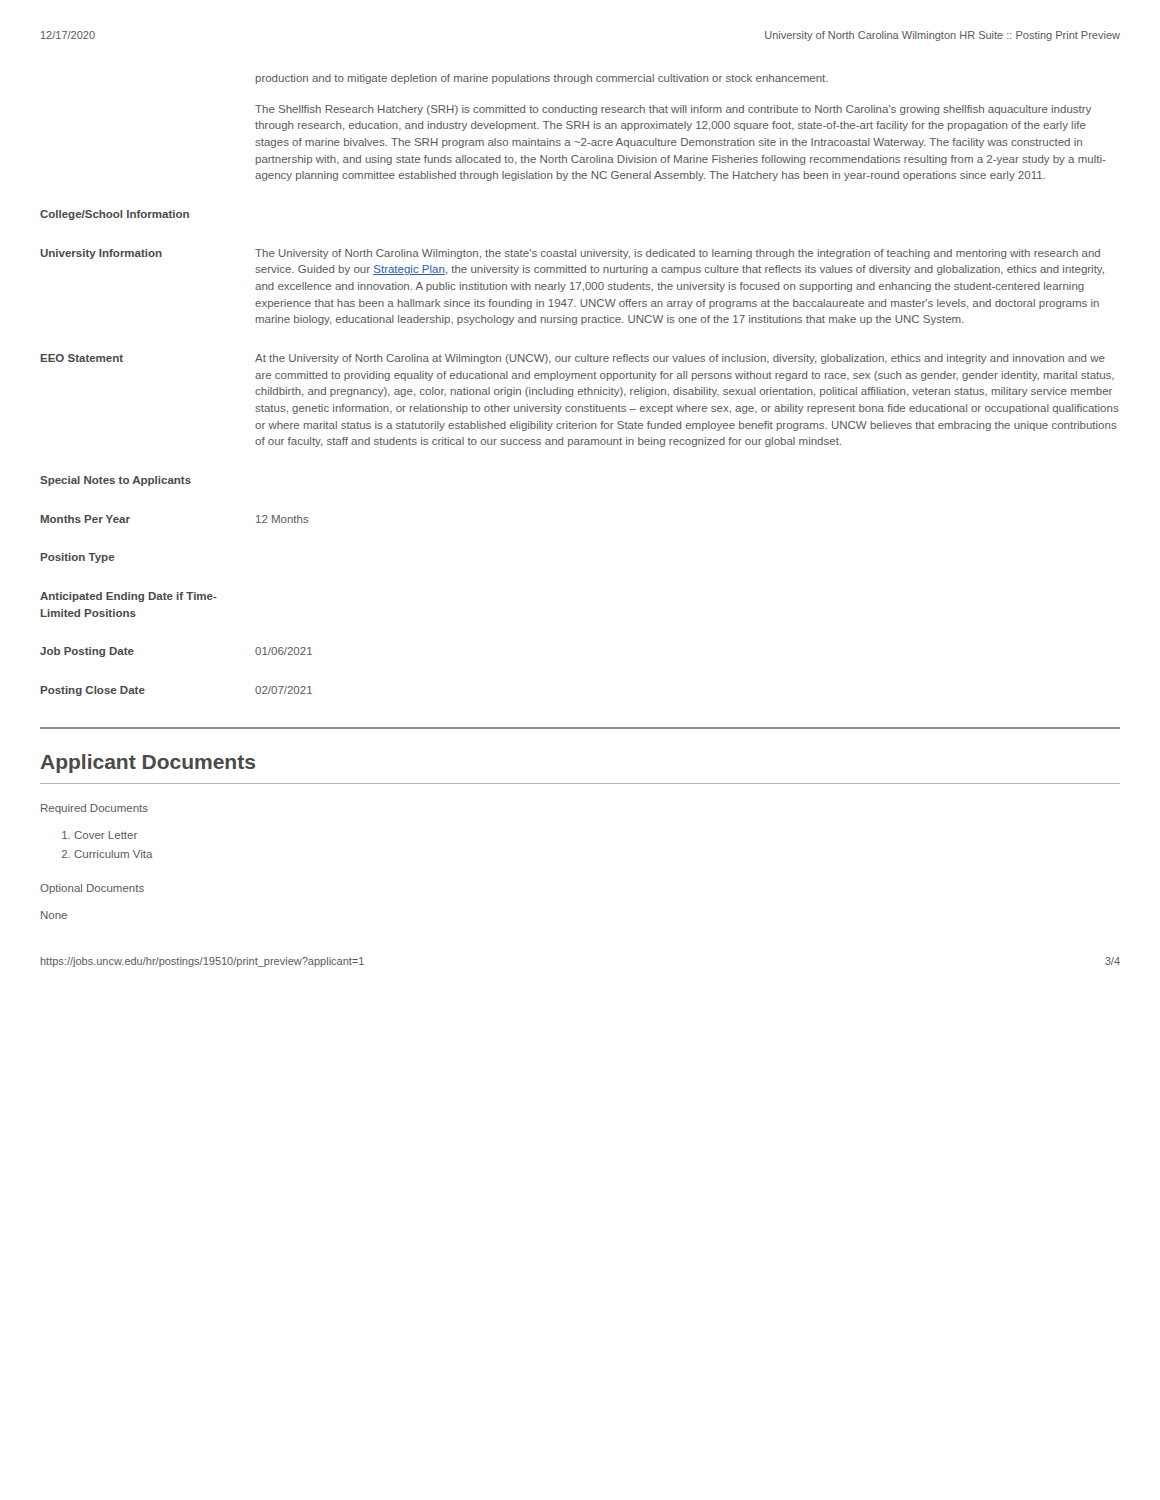12/17/2020
University of North Carolina Wilmington HR Suite :: Posting Print Preview
| | production and to mitigate depletion of marine populations through commercial cultivation or stock enhancement. The Shellfish Research Hatchery (SRH) is committed to conducting research that will inform and contribute to North Carolina's growing shellfish aquaculture industry through research, education, and industry development. The SRH is an approximately 12,000 square foot, state-of-the-art facility for the propagation of the early life stages of marine bivalves. The SRH program also maintains a ~2-acre Aquaculture Demonstration site in the Intracoastal Waterway. The facility was constructed in partnership with, and using state funds allocated to, the North Carolina Division of Marine Fisheries following recommendations resulting from a 2-year study by a multi-agency planning committee established through legislation by the NC General Assembly. The Hatchery has been in year-round operations since early 2011. |
| College/School Information | |
| University Information | The University of North Carolina Wilmington, the state's coastal university, is dedicated to learning through the integration of teaching and mentoring with research and service. Guided by our Strategic Plan , the university is committed to nurturing a campus culture that reflects its values of diversity and globalization, ethics and integrity, and excellence and innovation. A public institution with nearly 17,000 students, the university is focused on supporting and enhancing the student-centered learning experience that has been a hallmark since its founding in 1947. UNCW offers an array of programs at the baccalaureate and master's levels, and doctoral programs in marine biology, educational leadership, psychology and nursing practice. UNCW is one of the 17 institutions that make up the UNC System. |
| EEO Statement | At the University of North Carolina at Wilmington (UNCW), our culture reflects our values of inclusion, diversity, globalization, ethics and integrity and innovation and we are committed to providing equality of educational and employment opportunity for all persons without regard to race, sex (such as gender, gender identity, marital status, childbirth, and pregnancy), age, color, national origin (including ethnicity), religion, disability, sexual orientation, political affiliation, veteran status, military service member status, genetic information, or relationship to other university constituents – except where sex, age, or ability represent bona fide educational or occupational qualifications or where marital status is a statutorily established eligibility criterion for State funded employee benefit programs. UNCW believes that embracing the unique contributions of our faculty, staff and students is critical to our success and paramount in being recognized for our global mindset. |
| Special Notes to Applicants | |
| Months Per Year | 12 Months |
| Position Type | |
| Anticipated Ending Date if Time-Limited Positions | |
| Job Posting Date | 01/06/2021 |
| Posting Close Date | 02/07/2021 |
Applicant Documents
Required Documents
Cover Letter
Curriculum Vita
Optional Documents
None
https://jobs.uncw.edu/hr/postings/19510/print_preview?applicant=1
3/4